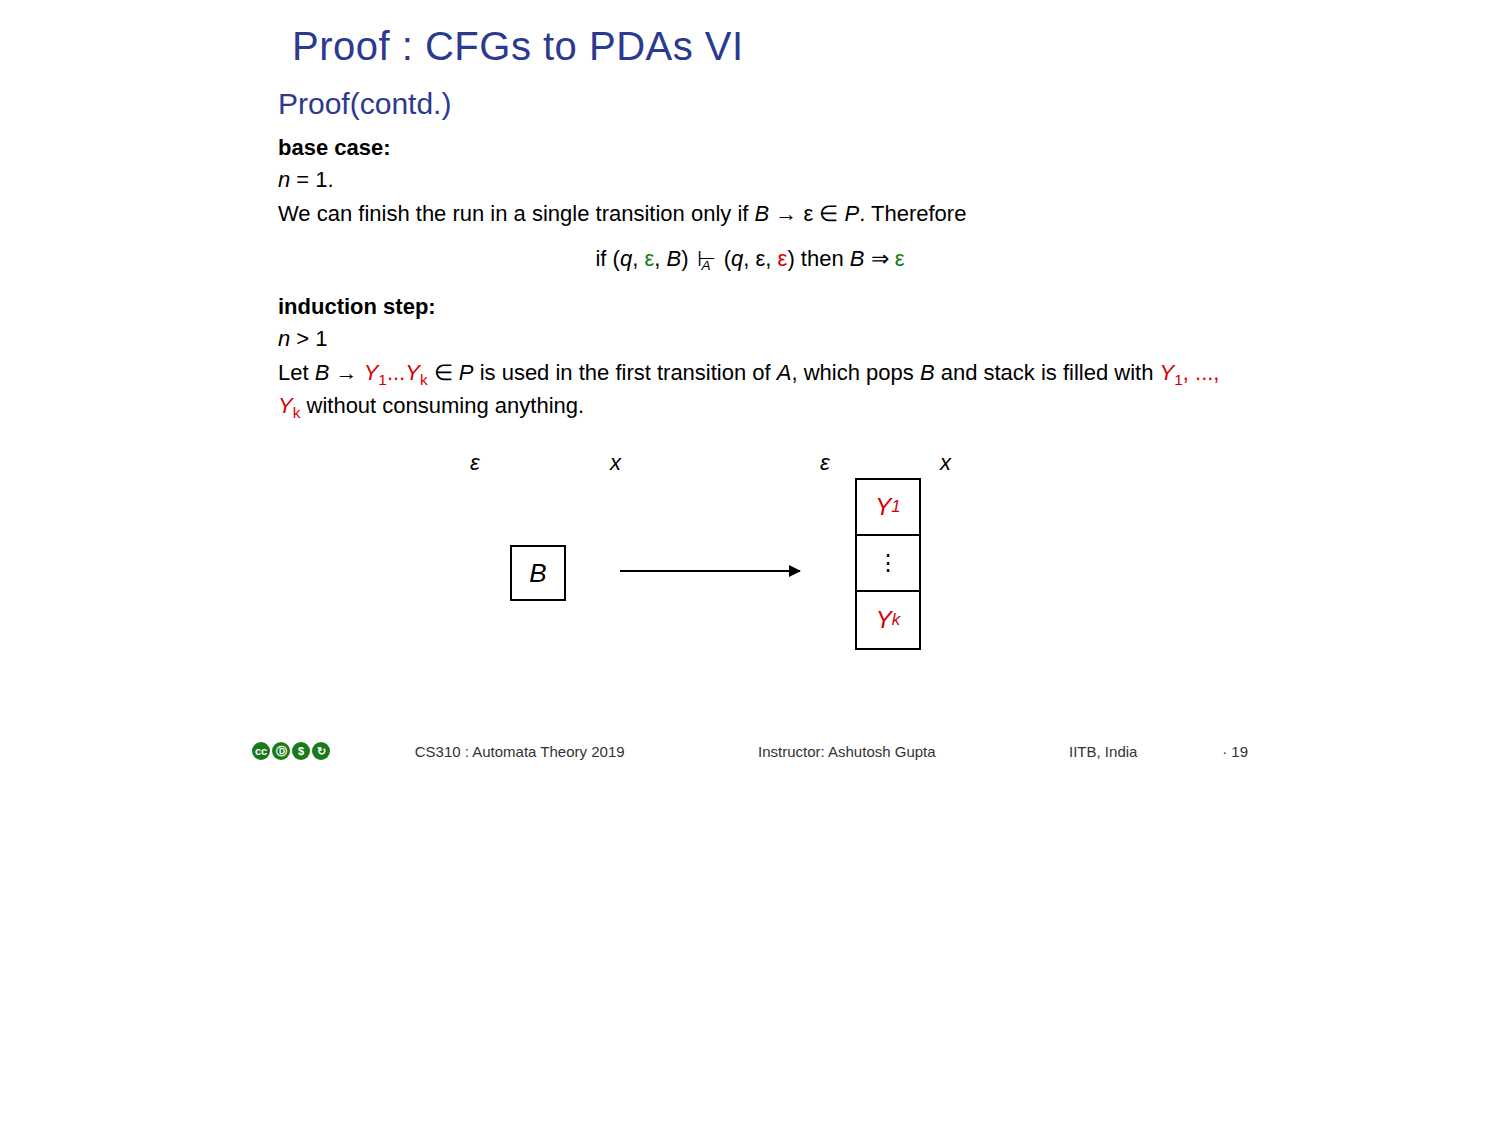Proof : CFGs to PDAs VI
Proof(contd.)
base case:
n = 1.
We can finish the run in a single transition only if B → ε ∈ P. Therefore
if (q, ε, B) ⊢A (q, ε, ε) then B ⇒ ε
induction step:
n > 1
Let B → Y1...Yk ∈ P is used in the first transition of A, which pops B and stack is filled with Y1, ..., Yk without consuming anything.
ε
x
ε
x
B
Y1
⋮
Yk
ccⒹ$↻
CS310 : Automata Theory 2019 Instructor: Ashutosh Gupta IITB, India
· 19